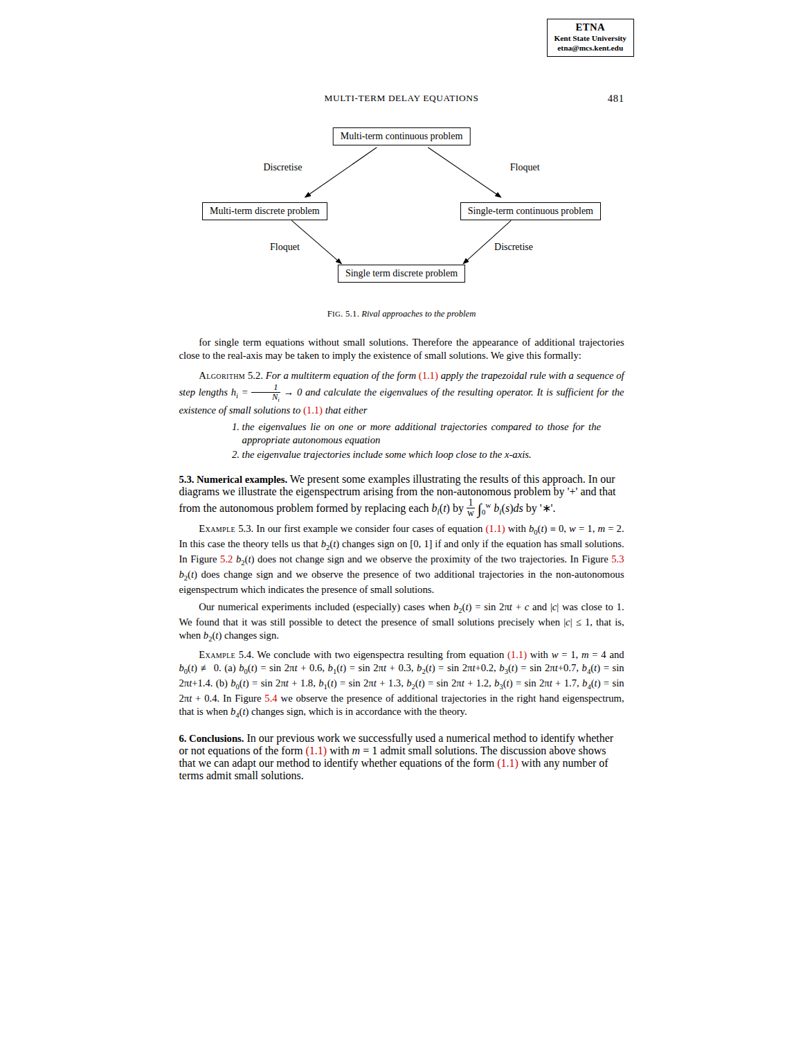ETNA
Kent State University
etna@mcs.kent.edu
MULTI-TERM DELAY EQUATIONS 481
Multi-term continuous problem
Multi-term discrete problem
Single-term continuous problem
Single term discrete problem
Discretise
Floquet
Floquet
Discretise
FIG. 5.1. Rival approaches to the problem
for single term equations without small solutions. Therefore the appearance of additional trajectories close to the real-axis may be taken to imply the existence of small solutions. We give this formally:
Algorithm 5.2. For a multiterm equation of the form (1.1) apply the trapezoidal rule with a sequence of step lengths hi = 1 Ni → 0 and calculate the eigenvalues of the resulting operator. It is sufficient for the existence of small solutions to (1.1) that either
the eigenvalues lie on one or more additional trajectories compared to those for the appropriate autonomous equation
the eigenvalue trajectories include some which loop close to the x-axis.
5.3. Numerical examples.
We present some examples illustrating the results of this approach. In our diagrams we illustrate the eigenspectrum arising from the non-autonomous problem by '+' and that from the autonomous problem formed by replacing each bi(t) by 1 w ∫0w bi(s)ds by '∗'.
Example 5.3. In our first example we consider four cases of equation (1.1) with b0(t) ≡ 0, w = 1, m = 2. In this case the theory tells us that b2(t) changes sign on [0, 1] if and only if the equation has small solutions. In Figure 5.2 b2(t) does not change sign and we observe the proximity of the two trajectories. In Figure 5.3 b2(t) does change sign and we observe the presence of two additional trajectories in the non-autonomous eigenspectrum which indicates the presence of small solutions.
Our numerical experiments included (especially) cases when b2(t) = sin 2πt + c and |c| was close to 1. We found that it was still possible to detect the presence of small solutions precisely when |c| ≤ 1, that is, when b2(t) changes sign.
Example 5.4. We conclude with two eigenspectra resulting from equation (1.1) with w = 1, m = 4 and b0(t) ≢ 0. (a) b0(t) = sin 2πt + 0.6, b1(t) = sin 2πt + 0.3, b2(t) = sin 2πt+0.2, b3(t) = sin 2πt+0.7, b4(t) = sin 2πt+1.4. (b) b0(t) = sin 2πt + 1.8, b1(t) = sin 2πt + 1.3, b2(t) = sin 2πt + 1.2, b3(t) = sin 2πt + 1.7, b4(t) = sin 2πt + 0.4. In Figure 5.4 we observe the presence of additional trajectories in the right hand eigenspectrum, that is when b4(t) changes sign, which is in accordance with the theory.
6. Conclusions.
In our previous work we successfully used a numerical method to identify whether or not equations of the form (1.1) with m = 1 admit small solutions. The discussion above shows that we can adapt our method to identify whether equations of the form (1.1) with any number of terms admit small solutions.